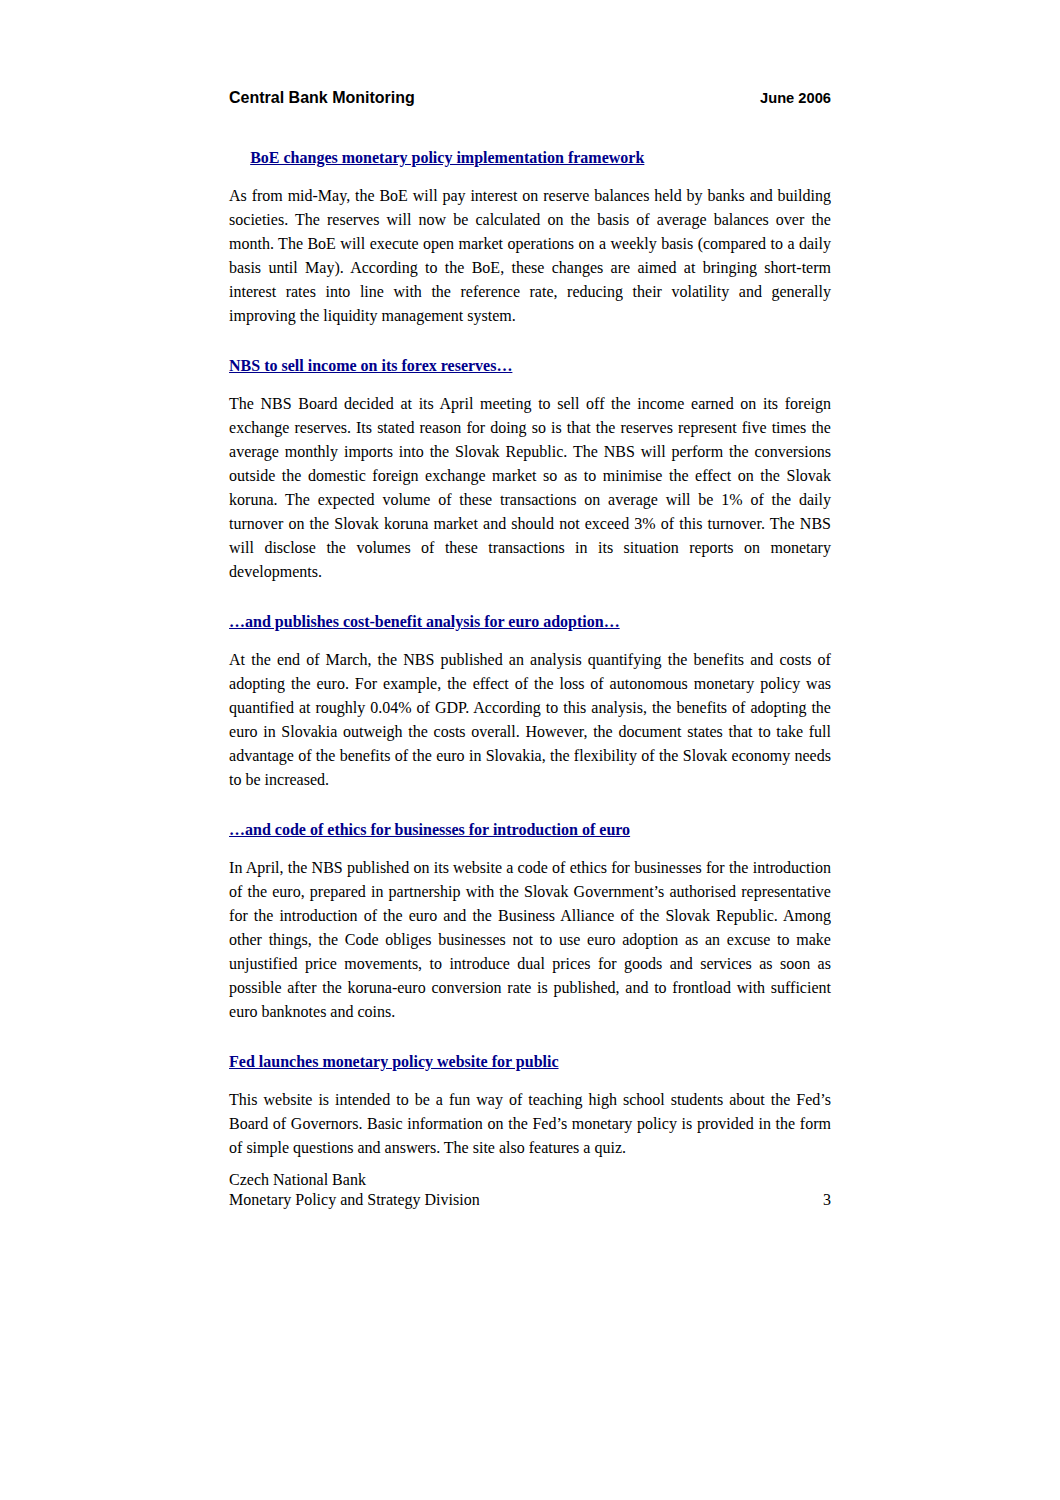Central Bank Monitoring
June 2006
BoE changes monetary policy implementation framework
As from mid-May, the BoE will pay interest on reserve balances held by banks and building societies. The reserves will now be calculated on the basis of average balances over the month. The BoE will execute open market operations on a weekly basis (compared to a daily basis until May). According to the BoE, these changes are aimed at bringing short-term interest rates into line with the reference rate, reducing their volatility and generally improving the liquidity management system.
NBS to sell income on its forex reserves…
The NBS Board decided at its April meeting to sell off the income earned on its foreign exchange reserves. Its stated reason for doing so is that the reserves represent five times the average monthly imports into the Slovak Republic. The NBS will perform the conversions outside the domestic foreign exchange market so as to minimise the effect on the Slovak koruna. The expected volume of these transactions on average will be 1% of the daily turnover on the Slovak koruna market and should not exceed 3% of this turnover. The NBS will disclose the volumes of these transactions in its situation reports on monetary developments.
…and publishes cost-benefit analysis for euro adoption…
At the end of March, the NBS published an analysis quantifying the benefits and costs of adopting the euro. For example, the effect of the loss of autonomous monetary policy was quantified at roughly 0.04% of GDP. According to this analysis, the benefits of adopting the euro in Slovakia outweigh the costs overall. However, the document states that to take full advantage of the benefits of the euro in Slovakia, the flexibility of the Slovak economy needs to be increased.
…and code of ethics for businesses for introduction of euro
In April, the NBS published on its website a code of ethics for businesses for the introduction of the euro, prepared in partnership with the Slovak Government’s authorised representative for the introduction of the euro and the Business Alliance of the Slovak Republic. Among other things, the Code obliges businesses not to use euro adoption as an excuse to make unjustified price movements, to introduce dual prices for goods and services as soon as possible after the koruna-euro conversion rate is published, and to frontload with sufficient euro banknotes and coins.
Fed launches monetary policy website for public
This website is intended to be a fun way of teaching high school students about the Fed’s Board of Governors. Basic information on the Fed’s monetary policy is provided in the form of simple questions and answers. The site also features a quiz.
Czech National Bank
Monetary Policy and Strategy Division
3